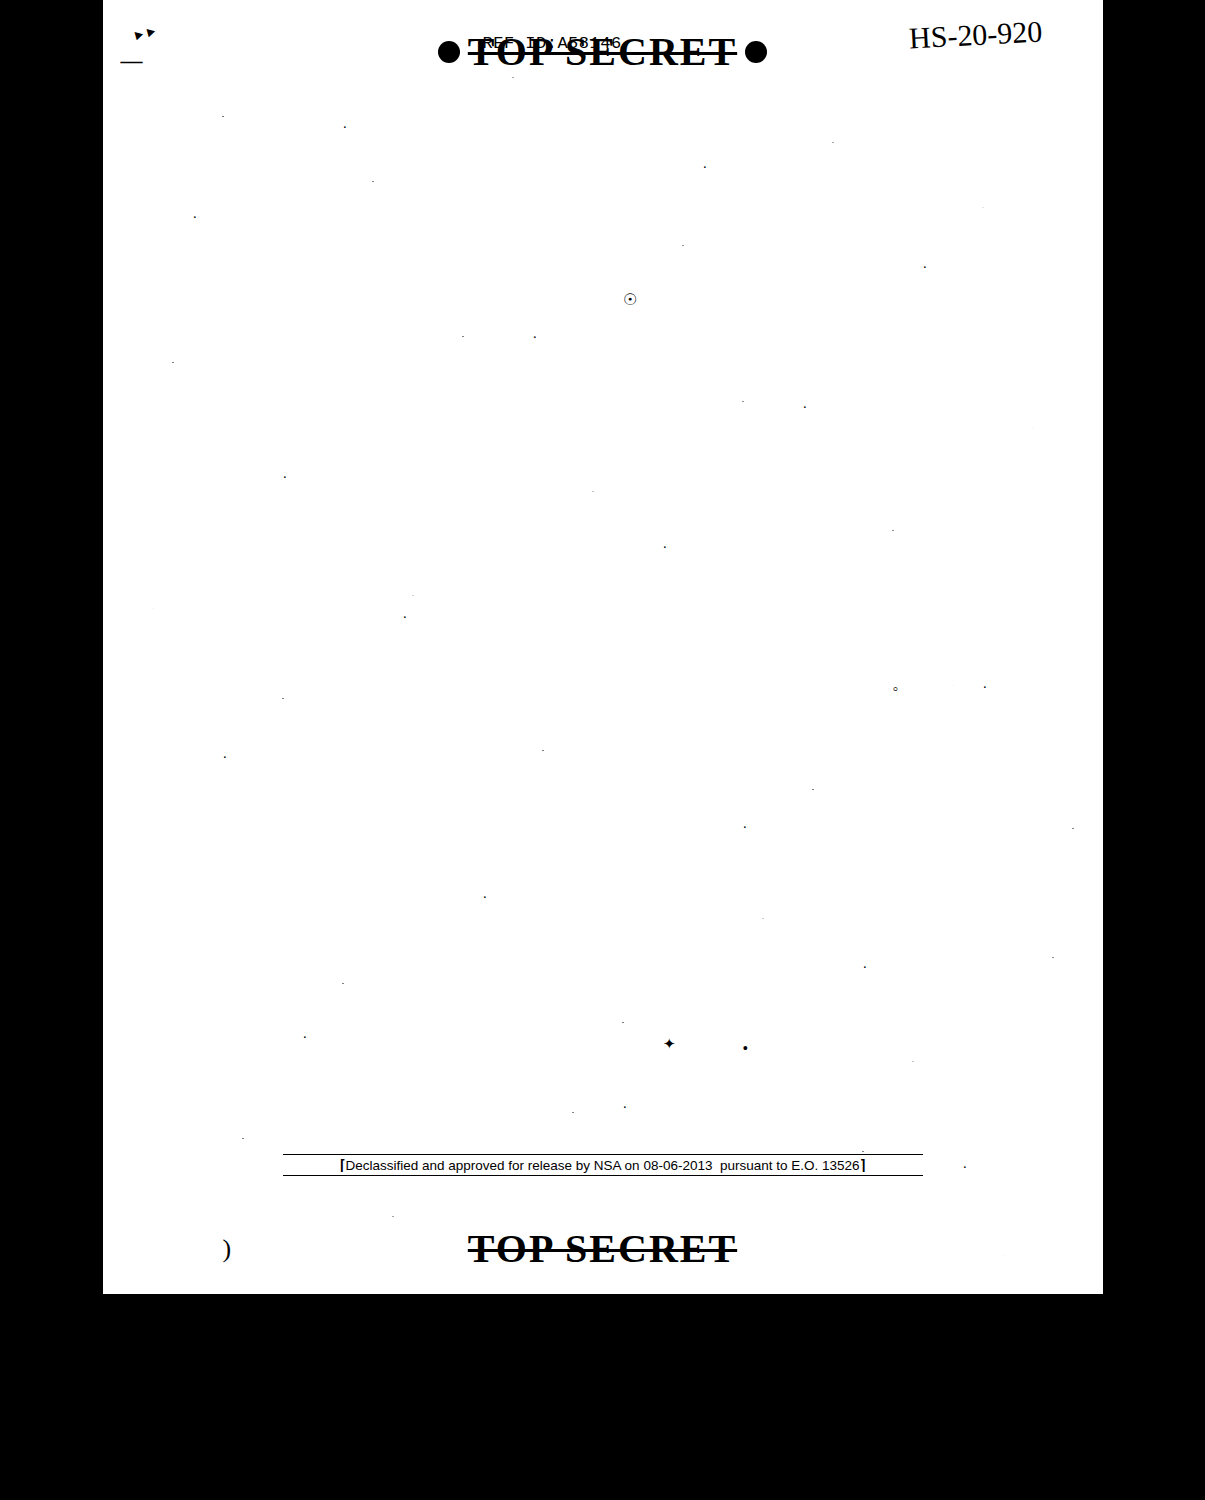‣‣
—
TOP SECRET
REF ID:A58146
HS-20-920
☉
· · · · · · · · · · · · · · · · · ◦ • ✦
⌈Declassified and approved for release by NSA on 08-06-2013 pursuant to E.O. 13526⌉
)
TOP SECRET